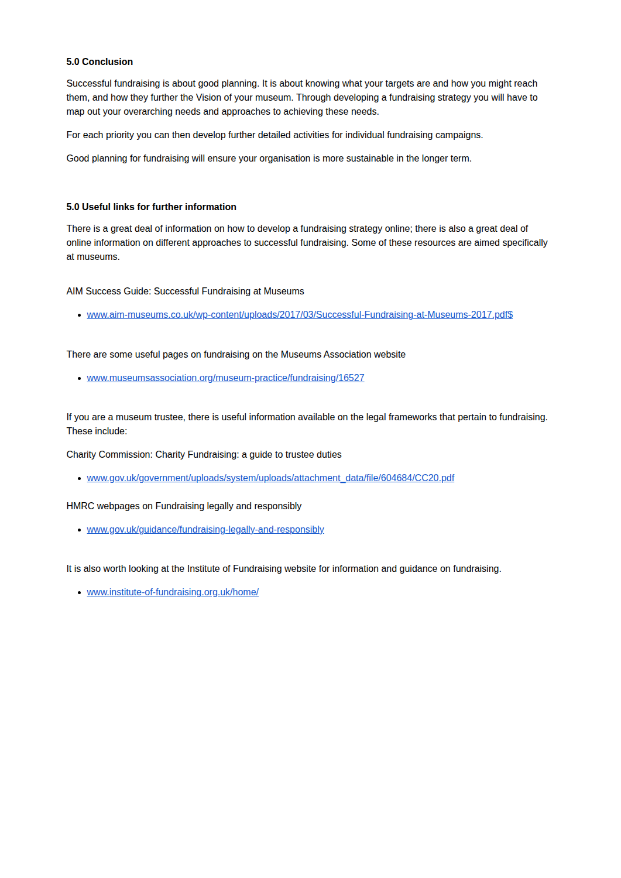5.0 Conclusion
Successful fundraising is about good planning. It is about knowing what your targets are and how you might reach them, and how they further the Vision of your museum. Through developing a fundraising strategy you will have to map out your overarching needs and approaches to achieving these needs.
For each priority you can then develop further detailed activities for individual fundraising campaigns.
Good planning for fundraising will ensure your organisation is more sustainable in the longer term.
5.0 Useful links for further information
There is a great deal of information on how to develop a fundraising strategy online; there is also a great deal of online information on different approaches to successful fundraising. Some of these resources are aimed specifically at museums.
AIM Success Guide: Successful Fundraising at Museums
www.aim-museums.co.uk/wp-content/uploads/2017/03/Successful-Fundraising-at-Museums-2017.pdf$
There are some useful pages on fundraising on the Museums Association website
www.museumsassociation.org/museum-practice/fundraising/16527
If you are a museum trustee, there is useful information available on the legal frameworks that pertain to fundraising. These include:
Charity Commission: Charity Fundraising: a guide to trustee duties
www.gov.uk/government/uploads/system/uploads/attachment_data/file/604684/CC20.pdf
HMRC webpages on Fundraising legally and responsibly
www.gov.uk/guidance/fundraising-legally-and-responsibly
It is also worth looking at the Institute of Fundraising website for information and guidance on fundraising.
www.institute-of-fundraising.org.uk/home/